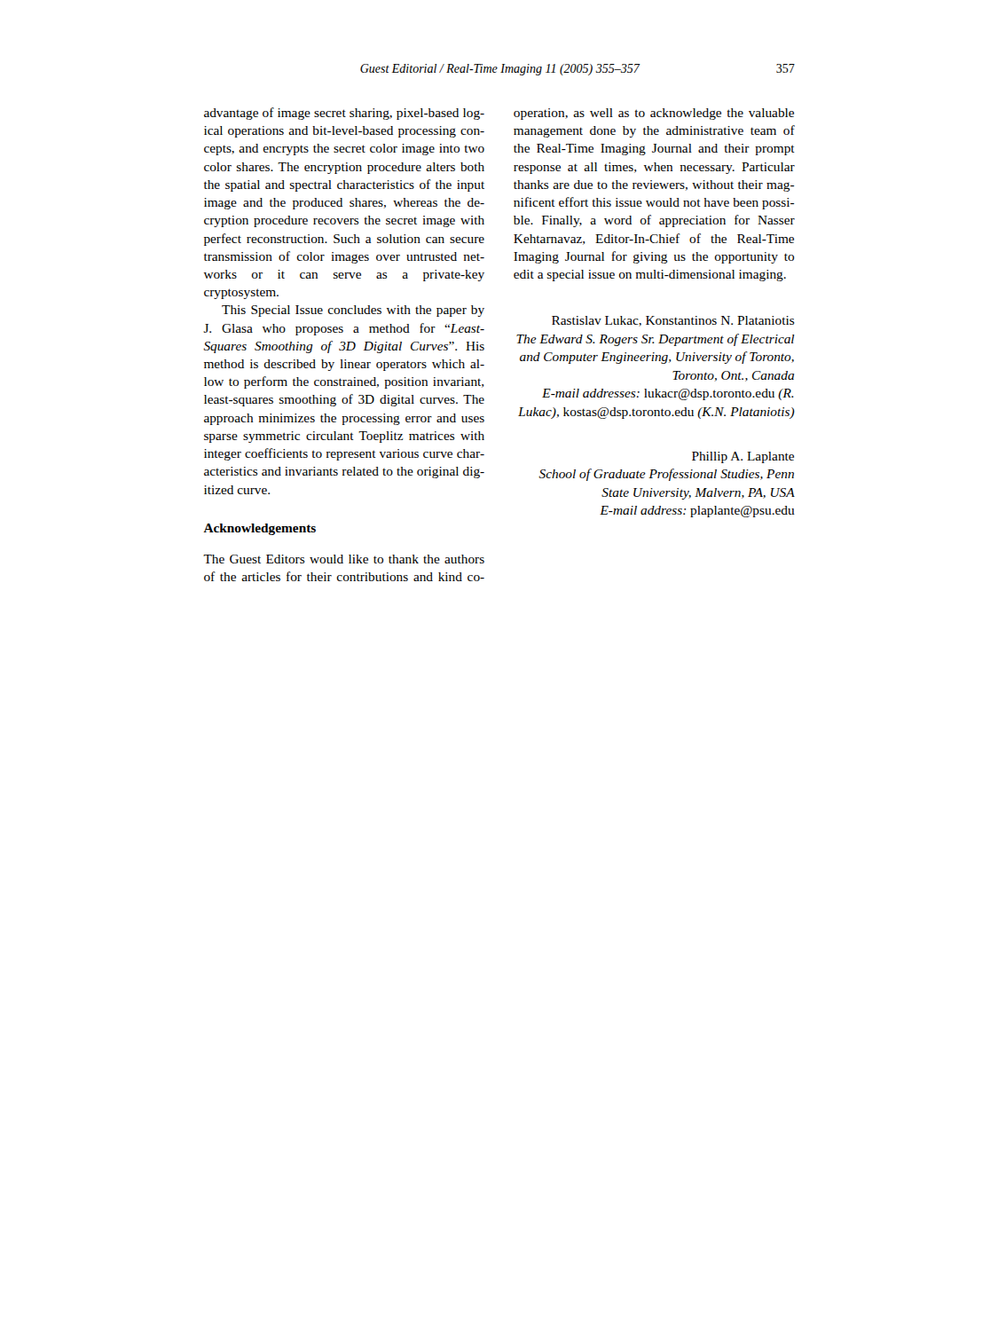Guest Editorial / Real-Time Imaging 11 (2005) 355–357
357
advantage of image secret sharing, pixel-based logical operations and bit-level-based processing concepts, and encrypts the secret color image into two color shares. The encryption procedure alters both the spatial and spectral characteristics of the input image and the produced shares, whereas the decryption procedure recovers the secret image with perfect reconstruction. Such a solution can secure transmission of color images over untrusted networks or it can serve as a private-key cryptosystem.
This Special Issue concludes with the paper by J. Glasa who proposes a method for “Least-Squares Smoothing of 3D Digital Curves”. His method is described by linear operators which allow to perform the constrained, position invariant, least-squares smoothing of 3D digital curves. The approach minimizes the processing error and uses sparse symmetric circulant Toeplitz matrices with integer coefficients to represent various curve characteristics and invariants related to the original digitized curve.
Acknowledgements
The Guest Editors would like to thank the authors of the articles for their contributions and kind cooperation, as well as to acknowledge the valuable management done by the administrative team of the Real-Time Imaging Journal and their prompt response at all times, when necessary. Particular thanks are due to the reviewers, without their magnificent effort this issue would not have been possible. Finally, a word of appreciation for Nasser Kehtarnavaz, Editor-In-Chief of the Real-Time Imaging Journal for giving us the opportunity to edit a special issue on multi-dimensional imaging.
Rastislav Lukac, Konstantinos N. Plataniotis
The Edward S. Rogers Sr. Department of Electrical and Computer Engineering, University of Toronto, Toronto, Ont., Canada
E-mail addresses: lukacr@dsp.toronto.edu (R. Lukac), kostas@dsp.toronto.edu (K.N. Plataniotis)
Phillip A. Laplante
School of Graduate Professional Studies, Penn State University, Malvern, PA, USA
E-mail address: plaplante@psu.edu